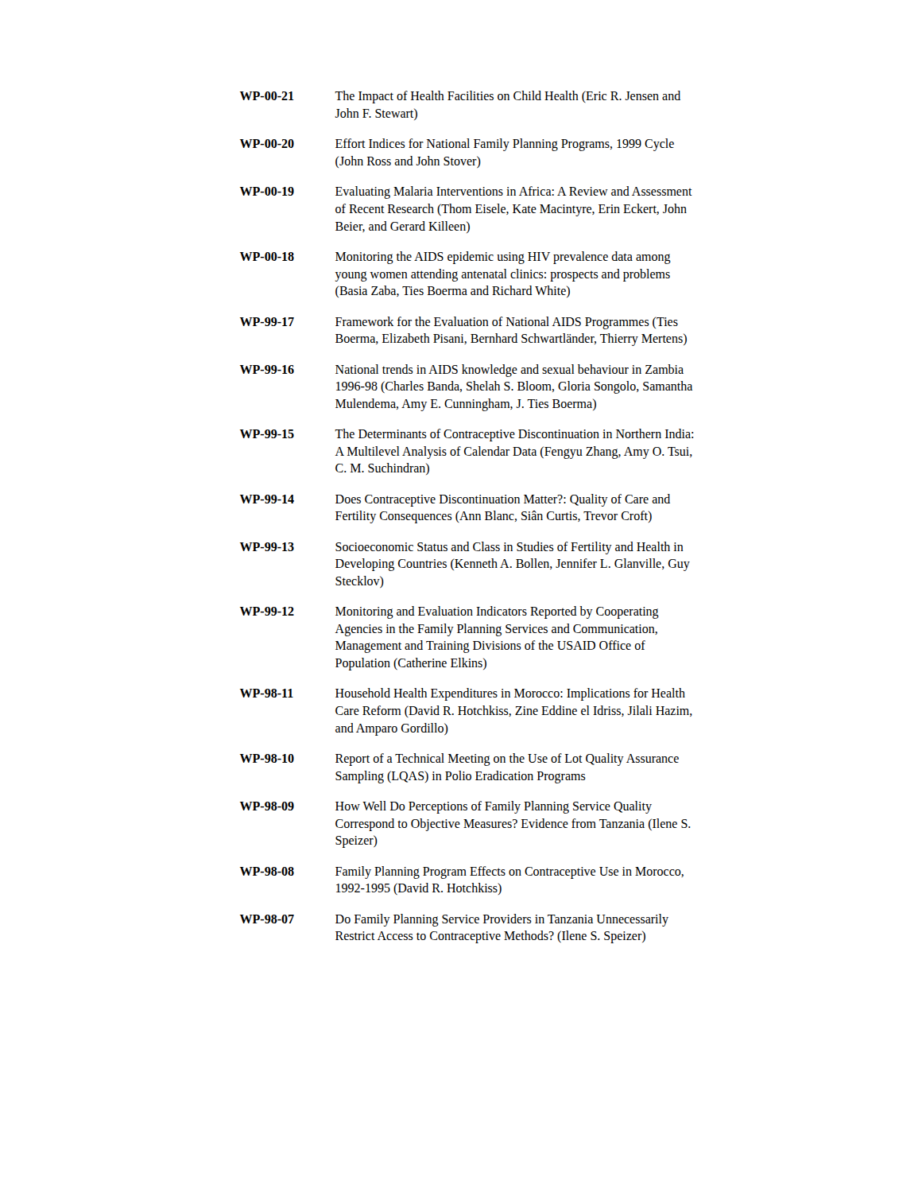| WP-00-21 | The Impact of Health Facilities on Child Health (Eric R. Jensen and John F. Stewart) |
| WP-00-20 | Effort Indices for National Family Planning Programs, 1999 Cycle (John Ross and John Stover) |
| WP-00-19 | Evaluating Malaria Interventions in Africa: A Review and Assessment of Recent Research (Thom Eisele, Kate Macintyre, Erin Eckert, John Beier, and Gerard Killeen) |
| WP-00-18 | Monitoring the AIDS epidemic using HIV prevalence data among young women attending antenatal clinics: prospects and problems (Basia Zaba, Ties Boerma and Richard White) |
| WP-99-17 | Framework for the Evaluation of National AIDS Programmes (Ties Boerma, Elizabeth Pisani, Bernhard Schwartländer, Thierry Mertens) |
| WP-99-16 | National trends in AIDS knowledge and sexual behaviour in Zambia 1996-98 (Charles Banda, Shelah S. Bloom, Gloria Songolo, Samantha Mulendema, Amy E. Cunningham, J. Ties Boerma) |
| WP-99-15 | The Determinants of Contraceptive Discontinuation in Northern India: A Multilevel Analysis of Calendar Data (Fengyu Zhang, Amy O. Tsui, C. M. Suchindran) |
| WP-99-14 | Does Contraceptive Discontinuation Matter?: Quality of Care and Fertility Consequences (Ann Blanc, Siân Curtis, Trevor Croft) |
| WP-99-13 | Socioeconomic Status and Class in Studies of Fertility and Health in Developing Countries (Kenneth A. Bollen, Jennifer L. Glanville, Guy Stecklov) |
| WP-99-12 | Monitoring and Evaluation Indicators Reported by Cooperating Agencies in the Family Planning Services and Communication, Management and Training Divisions of the USAID Office of Population (Catherine Elkins) |
| WP-98-11 | Household Health Expenditures in Morocco: Implications for Health Care Reform (David R. Hotchkiss, Zine Eddine el Idriss, Jilali Hazim, and Amparo Gordillo) |
| WP-98-10 | Report of a Technical Meeting on the Use of Lot Quality Assurance Sampling (LQAS) in Polio Eradication Programs |
| WP-98-09 | How Well Do Perceptions of Family Planning Service Quality Correspond to Objective Measures? Evidence from Tanzania (Ilene S. Speizer) |
| WP-98-08 | Family Planning Program Effects on Contraceptive Use in Morocco, 1992-1995 (David R. Hotchkiss) |
| WP-98-07 | Do Family Planning Service Providers in Tanzania Unnecessarily Restrict Access to Contraceptive Methods? (Ilene S. Speizer) |